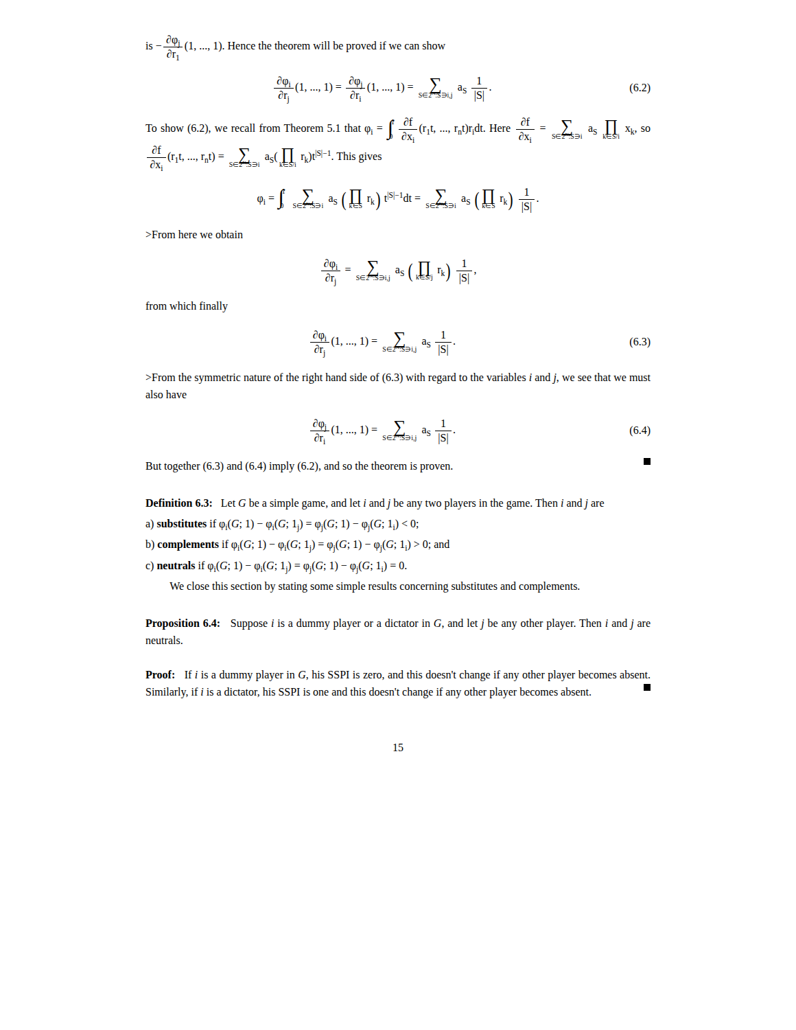is −∂φj∂r1(1, ..., 1). Hence the theorem will be proved if we can show
∂φi∂rj(1, ..., 1) = ∂φj∂ri(1, ..., 1) = ∑S∈2N:S∋i,j aS 1|S|.
(6.2)
To show (6.2), we recall from Theorem 5.1 that φi = 1∫0∂f∂xi(r1t, ..., rnt)ridt. Here ∂f∂xi = ∑S∈2N:S∋i aS ∏k∈S/i xk, so ∂f∂xi(r1t, ..., rnt) = ∑S∈2N:S∋i aS(∏k∈S/i rk)t|S|−1. This gives
φi = 1∫0 ∑S∈2N:S∋i aS (∏k∈S rk) t|S|−1dt = ∑S∈2N:S∋i aS (∏k∈S rk) 1|S|.
>From here we obtain
∂φi∂rj = ∑S∈2N:S∋i,j aS (∏k∈S/j rk) 1|S|,
from which finally
∂φi∂rj(1, ..., 1) = ∑S∈2N:S∋i,j aS 1|S|.
(6.3)
>From the symmetric nature of the right hand side of (6.3) with regard to the variables i and j, we see that we must also have
∂φj∂ri(1, ..., 1) = ∑S∈2N:S∋i,j aS 1|S|.
(6.4)
But together (6.3) and (6.4) imply (6.2), and so the theorem is proven.
Definition 6.3: Let G be a simple game, and let i and j be any two players in the game. Then i and j are
a) substitutes if φi(G; 1) − φi(G; 1j) = φj(G; 1) − φj(G; 1i) < 0;
b) complements if φi(G; 1) − φi(G; 1j) = φj(G; 1) − φj(G; 1i) > 0; and
c) neutrals if φi(G; 1) − φi(G; 1j) = φj(G; 1) − φj(G; 1i) = 0.
We close this section by stating some simple results concerning substitutes and complements.
Proposition 6.4: Suppose i is a dummy player or a dictator in G, and let j be any other player. Then i and j are neutrals.
Proof: If i is a dummy player in G, his SSPI is zero, and this doesn't change if any other player becomes absent. Similarly, if i is a dictator, his SSPI is one and this doesn't change if any other player becomes absent.
15